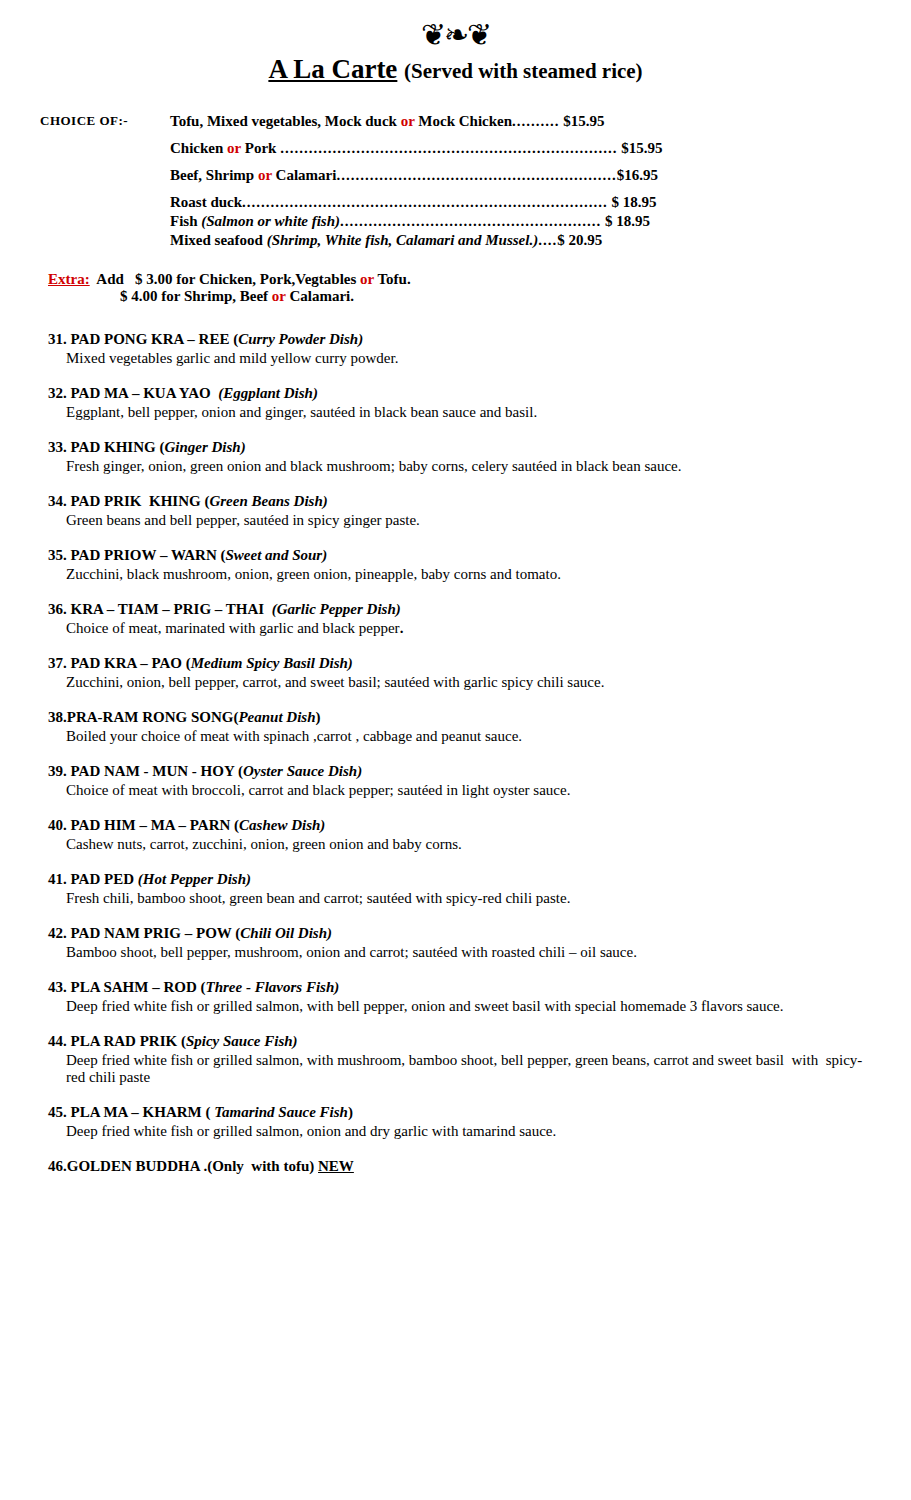❦❧❦
A La Carte (Served with steamed rice)
CHOICE OF:-Tofu, Mixed vegetables, Mock duck or Mock Chicken.......... $15.95
Chicken or Pork ....................................................................... $15.95
Beef, Shrimp or Calamari...........................................................$16.95
Roast duck............................................................................. $ 18.95
Fish (Salmon or white fish)....................................................... $ 18.95
Mixed seafood (Shrimp, White fish, Calamari and Mussel.)....$ 20.95
Extra: Add $ 3.00 for Chicken, Pork,Vegtables or Tofu.
$ 4.00 for Shrimp, Beef or Calamari.
31. PAD PONG KRA – REE (Curry Powder Dish)
Mixed vegetables garlic and mild yellow curry powder.
32. PAD MA – KUA YAO (Eggplant Dish)
Eggplant, bell pepper, onion and ginger, sautéed in black bean sauce and basil.
33. PAD KHING (Ginger Dish)
Fresh ginger, onion, green onion and black mushroom; baby corns, celery sautéed in black bean sauce.
34. PAD PRIK KHING (Green Beans Dish)
Green beans and bell pepper, sautéed in spicy ginger paste.
35. PAD PRIOW – WARN (Sweet and Sour)
Zucchini, black mushroom, onion, green onion, pineapple, baby corns and tomato.
36. KRA – TIAM – PRIG – THAI (Garlic Pepper Dish)
Choice of meat, marinated with garlic and black pepper.
37. PAD KRA – PAO (Medium Spicy Basil Dish)
Zucchini, onion, bell pepper, carrot, and sweet basil; sautéed with garlic spicy chili sauce.
38.PRA-RAM RONG SONG(Peanut Dish)
Boiled your choice of meat with spinach ,carrot , cabbage and peanut sauce.
39. PAD NAM - MUN - HOY (Oyster Sauce Dish)
Choice of meat with broccoli, carrot and black pepper; sautéed in light oyster sauce.
40. PAD HIM – MA – PARN (Cashew Dish)
Cashew nuts, carrot, zucchini, onion, green onion and baby corns.
41. PAD PED (Hot Pepper Dish)
Fresh chili, bamboo shoot, green bean and carrot; sautéed with spicy-red chili paste.
42. PAD NAM PRIG – POW (Chili Oil Dish)
Bamboo shoot, bell pepper, mushroom, onion and carrot; sautéed with roasted chili – oil sauce.
43. PLA SAHM – ROD (Three - Flavors Fish)
Deep fried white fish or grilled salmon, with bell pepper, onion and sweet basil with special homemade 3 flavors sauce.
44. PLA RAD PRIK (Spicy Sauce Fish)
Deep fried white fish or grilled salmon, with mushroom, bamboo shoot, bell pepper, green beans, carrot and sweet basil with spicy-red chili paste
45. PLA MA – KHARM ( Tamarind Sauce Fish)
Deep fried white fish or grilled salmon, onion and dry garlic with tamarind sauce.
46.GOLDEN BUDDHA .(Only with tofu) NEW